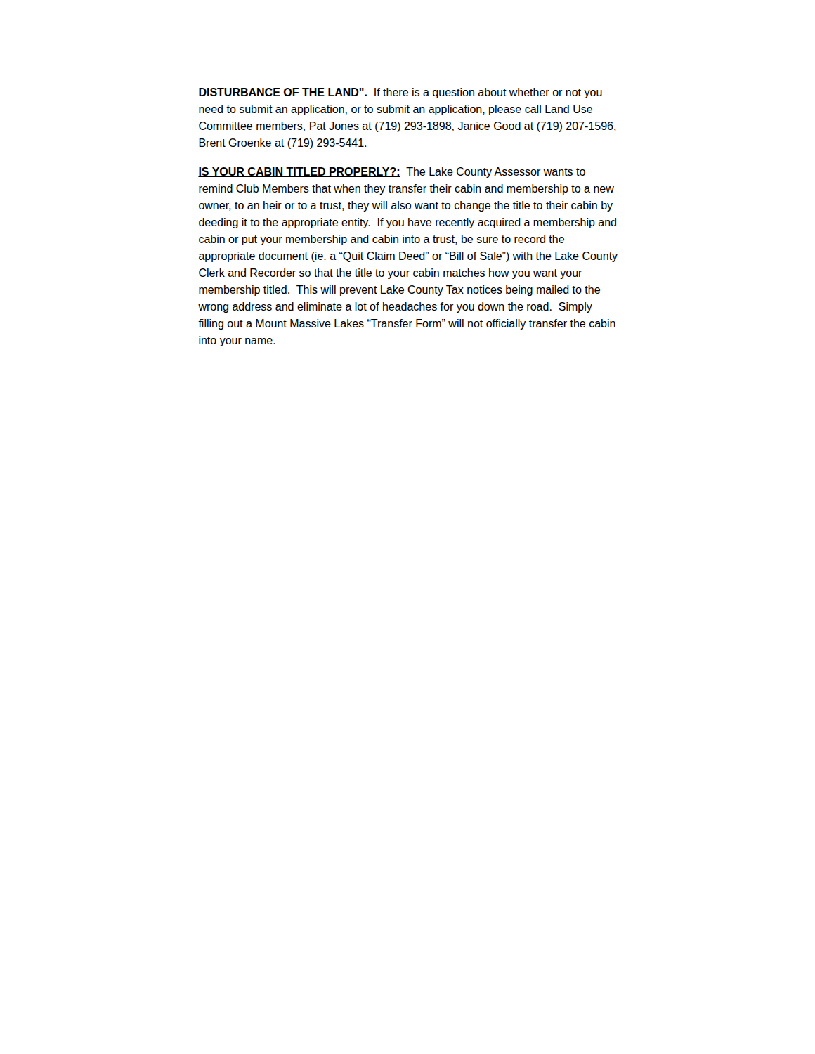DISTURBANCE OF THE LAND". If there is a question about whether or not you need to submit an application, or to submit an application, please call Land Use Committee members, Pat Jones at (719) 293-1898, Janice Good at (719) 207-1596, Brent Groenke at (719) 293-5441.
IS YOUR CABIN TITLED PROPERLY?: The Lake County Assessor wants to remind Club Members that when they transfer their cabin and membership to a new owner, to an heir or to a trust, they will also want to change the title to their cabin by deeding it to the appropriate entity. If you have recently acquired a membership and cabin or put your membership and cabin into a trust, be sure to record the appropriate document (ie. a “Quit Claim Deed” or “Bill of Sale”) with the Lake County Clerk and Recorder so that the title to your cabin matches how you want your membership titled. This will prevent Lake County Tax notices being mailed to the wrong address and eliminate a lot of headaches for you down the road. Simply filling out a Mount Massive Lakes “Transfer Form” will not officially transfer the cabin into your name.